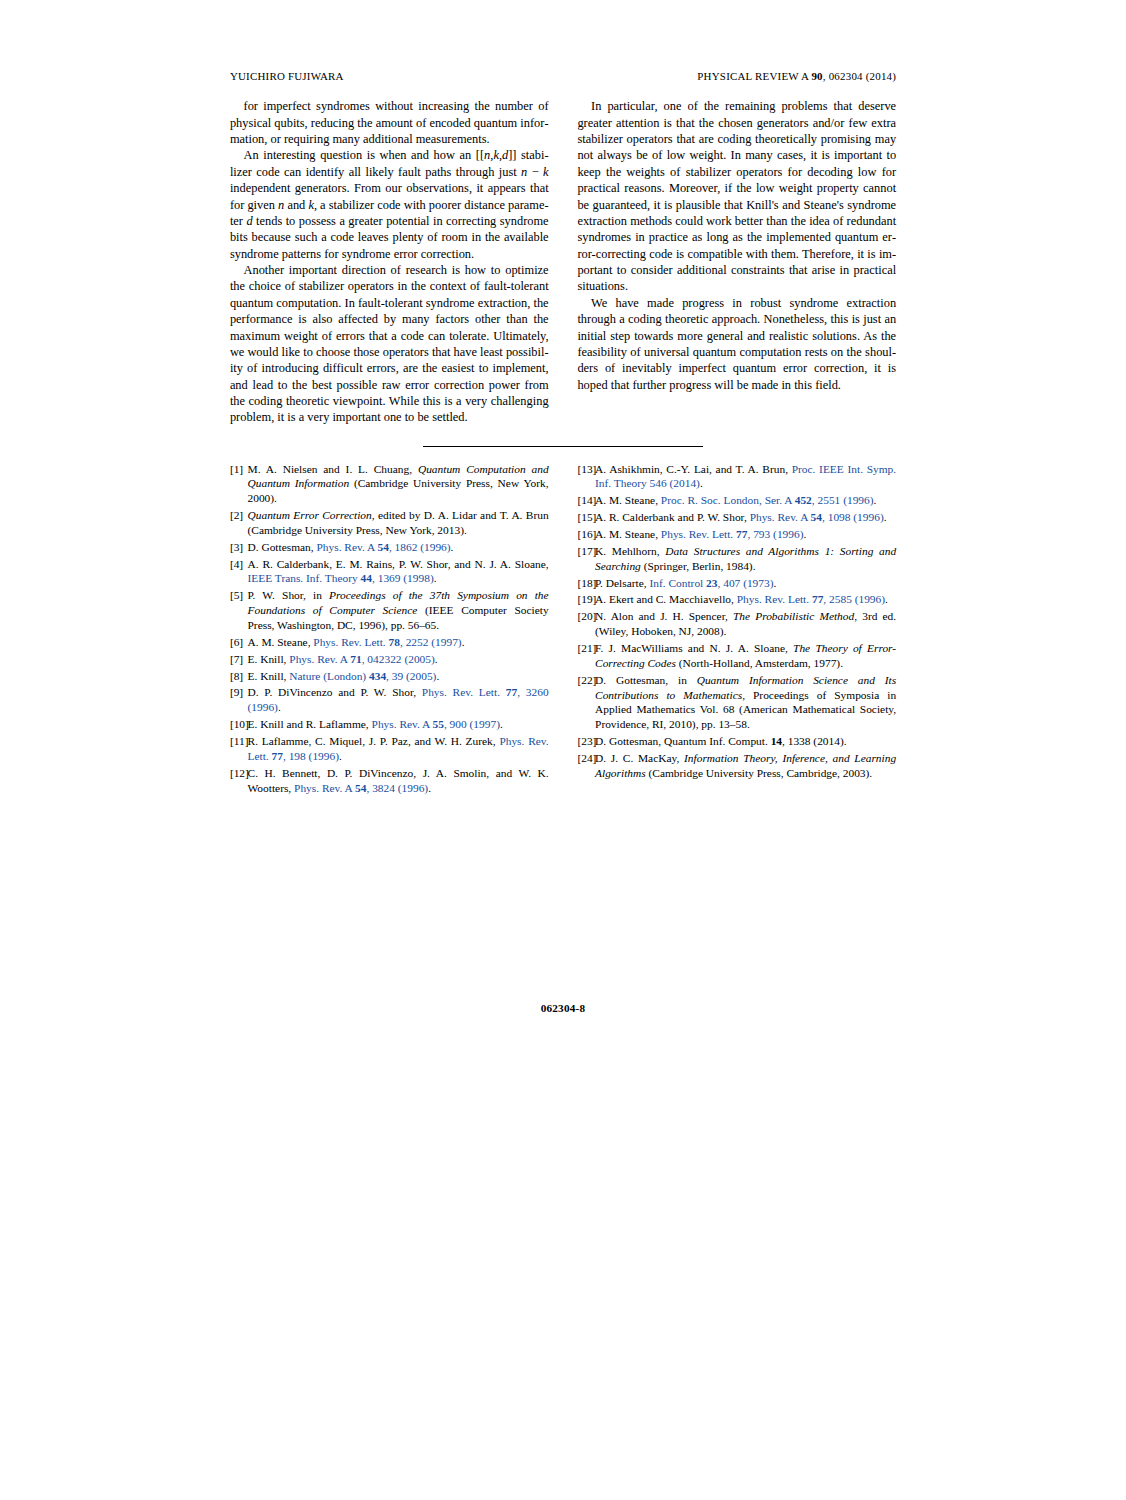Yuichiro Fujiwara
Physical Review A 90, 062304 (2014)
for imperfect syndromes without increasing the number of physical qubits, reducing the amount of encoded quantum information, or requiring many additional measurements.
An interesting question is when and how an [[n,k,d]] stabilizer code can identify all likely fault paths through just n − k independent generators. From our observations, it appears that for given n and k, a stabilizer code with poorer distance parameter d tends to possess a greater potential in correcting syndrome bits because such a code leaves plenty of room in the available syndrome patterns for syndrome error correction.
Another important direction of research is how to optimize the choice of stabilizer operators in the context of fault-tolerant quantum computation. In fault-tolerant syndrome extraction, the performance is also affected by many factors other than the maximum weight of errors that a code can tolerate. Ultimately, we would like to choose those operators that have least possibility of introducing difficult errors, are the easiest to implement, and lead to the best possible raw error correction power from the coding theoretic viewpoint. While this is a very challenging problem, it is a very important one to be settled.
In particular, one of the remaining problems that deserve greater attention is that the chosen generators and/or few extra stabilizer operators that are coding theoretically promising may not always be of low weight. In many cases, it is important to keep the weights of stabilizer operators for decoding low for practical reasons. Moreover, if the low weight property cannot be guaranteed, it is plausible that Knill's and Steane's syndrome extraction methods could work better than the idea of redundant syndromes in practice as long as the implemented quantum error-correcting code is compatible with them. Therefore, it is important to consider additional constraints that arise in practical situations.
We have made progress in robust syndrome extraction through a coding theoretic approach. Nonetheless, this is just an initial step towards more general and realistic solutions. As the feasibility of universal quantum computation rests on the shoulders of inevitably imperfect quantum error correction, it is hoped that further progress will be made in this field.
[1] M. A. Nielsen and I. L. Chuang, Quantum Computation and Quantum Information (Cambridge University Press, New York, 2000).
[2] Quantum Error Correction, edited by D. A. Lidar and T. A. Brun (Cambridge University Press, New York, 2013).
[3] D. Gottesman, Phys. Rev. A 54, 1862 (1996).
[4] A. R. Calderbank, E. M. Rains, P. W. Shor, and N. J. A. Sloane, IEEE Trans. Inf. Theory 44, 1369 (1998).
[5] P. W. Shor, in Proceedings of the 37th Symposium on the Foundations of Computer Science (IEEE Computer Society Press, Washington, DC, 1996), pp. 56–65.
[6] A. M. Steane, Phys. Rev. Lett. 78, 2252 (1997).
[7] E. Knill, Phys. Rev. A 71, 042322 (2005).
[8] E. Knill, Nature (London) 434, 39 (2005).
[9] D. P. DiVincenzo and P. W. Shor, Phys. Rev. Lett. 77, 3260 (1996).
[10] E. Knill and R. Laflamme, Phys. Rev. A 55, 900 (1997).
[11] R. Laflamme, C. Miquel, J. P. Paz, and W. H. Zurek, Phys. Rev. Lett. 77, 198 (1996).
[12] C. H. Bennett, D. P. DiVincenzo, J. A. Smolin, and W. K. Wootters, Phys. Rev. A 54, 3824 (1996).
[13] A. Ashikhmin, C.-Y. Lai, and T. A. Brun, Proc. IEEE Int. Symp. Inf. Theory 546 (2014).
[14] A. M. Steane, Proc. R. Soc. London, Ser. A 452, 2551 (1996).
[15] A. R. Calderbank and P. W. Shor, Phys. Rev. A 54, 1098 (1996).
[16] A. M. Steane, Phys. Rev. Lett. 77, 793 (1996).
[17] K. Mehlhorn, Data Structures and Algorithms 1: Sorting and Searching (Springer, Berlin, 1984).
[18] P. Delsarte, Inf. Control 23, 407 (1973).
[19] A. Ekert and C. Macchiavello, Phys. Rev. Lett. 77, 2585 (1996).
[20] N. Alon and J. H. Spencer, The Probabilistic Method, 3rd ed. (Wiley, Hoboken, NJ, 2008).
[21] F. J. MacWilliams and N. J. A. Sloane, The Theory of Error-Correcting Codes (North-Holland, Amsterdam, 1977).
[22] D. Gottesman, in Quantum Information Science and Its Contributions to Mathematics, Proceedings of Symposia in Applied Mathematics Vol. 68 (American Mathematical Society, Providence, RI, 2010), pp. 13–58.
[23] D. Gottesman, Quantum Inf. Comput. 14, 1338 (2014).
[24] D. J. C. MacKay, Information Theory, Inference, and Learning Algorithms (Cambridge University Press, Cambridge, 2003).
062304-8